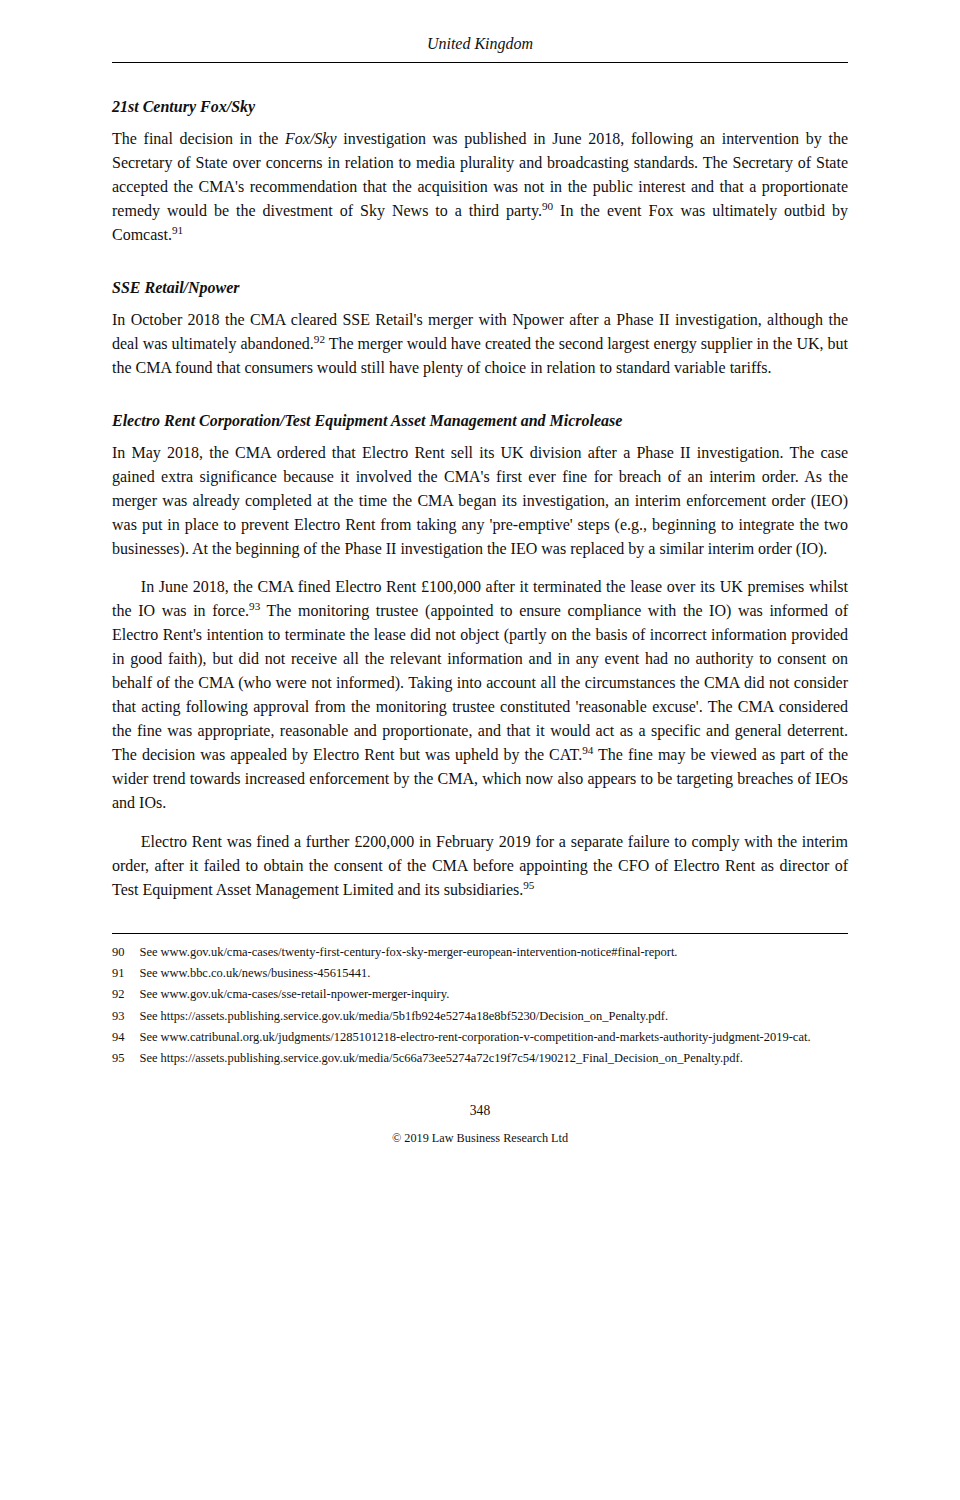United Kingdom
21st Century Fox/Sky
The final decision in the Fox/Sky investigation was published in June 2018, following an intervention by the Secretary of State over concerns in relation to media plurality and broadcasting standards. The Secretary of State accepted the CMA's recommendation that the acquisition was not in the public interest and that a proportionate remedy would be the divestment of Sky News to a third party.90 In the event Fox was ultimately outbid by Comcast.91
SSE Retail/Npower
In October 2018 the CMA cleared SSE Retail's merger with Npower after a Phase II investigation, although the deal was ultimately abandoned.92 The merger would have created the second largest energy supplier in the UK, but the CMA found that consumers would still have plenty of choice in relation to standard variable tariffs.
Electro Rent Corporation/Test Equipment Asset Management and Microlease
In May 2018, the CMA ordered that Electro Rent sell its UK division after a Phase II investigation. The case gained extra significance because it involved the CMA's first ever fine for breach of an interim order. As the merger was already completed at the time the CMA began its investigation, an interim enforcement order (IEO) was put in place to prevent Electro Rent from taking any 'pre-emptive' steps (e.g., beginning to integrate the two businesses). At the beginning of the Phase II investigation the IEO was replaced by a similar interim order (IO).
In June 2018, the CMA fined Electro Rent £100,000 after it terminated the lease over its UK premises whilst the IO was in force.93 The monitoring trustee (appointed to ensure compliance with the IO) was informed of Electro Rent's intention to terminate the lease did not object (partly on the basis of incorrect information provided in good faith), but did not receive all the relevant information and in any event had no authority to consent on behalf of the CMA (who were not informed). Taking into account all the circumstances the CMA did not consider that acting following approval from the monitoring trustee constituted 'reasonable excuse'. The CMA considered the fine was appropriate, reasonable and proportionate, and that it would act as a specific and general deterrent. The decision was appealed by Electro Rent but was upheld by the CAT.94 The fine may be viewed as part of the wider trend towards increased enforcement by the CMA, which now also appears to be targeting breaches of IEOs and IOs.
Electro Rent was fined a further £200,000 in February 2019 for a separate failure to comply with the interim order, after it failed to obtain the consent of the CMA before appointing the CFO of Electro Rent as director of Test Equipment Asset Management Limited and its subsidiaries.95
90 See www.gov.uk/cma-cases/twenty-first-century-fox-sky-merger-european-intervention-notice#final-report.
91 See www.bbc.co.uk/news/business-45615441.
92 See www.gov.uk/cma-cases/sse-retail-npower-merger-inquiry.
93 See https://assets.publishing.service.gov.uk/media/5b1fb924e5274a18e8bf5230/Decision_on_Penalty.pdf.
94 See www.catribunal.org.uk/judgments/1285101218-electro-rent-corporation-v-competition-and-markets-authority-judgment-2019-cat.
95 See https://assets.publishing.service.gov.uk/media/5c66a73ee5274a72c19f7c54/190212_Final_Decision_on_Penalty.pdf.
348
© 2019 Law Business Research Ltd